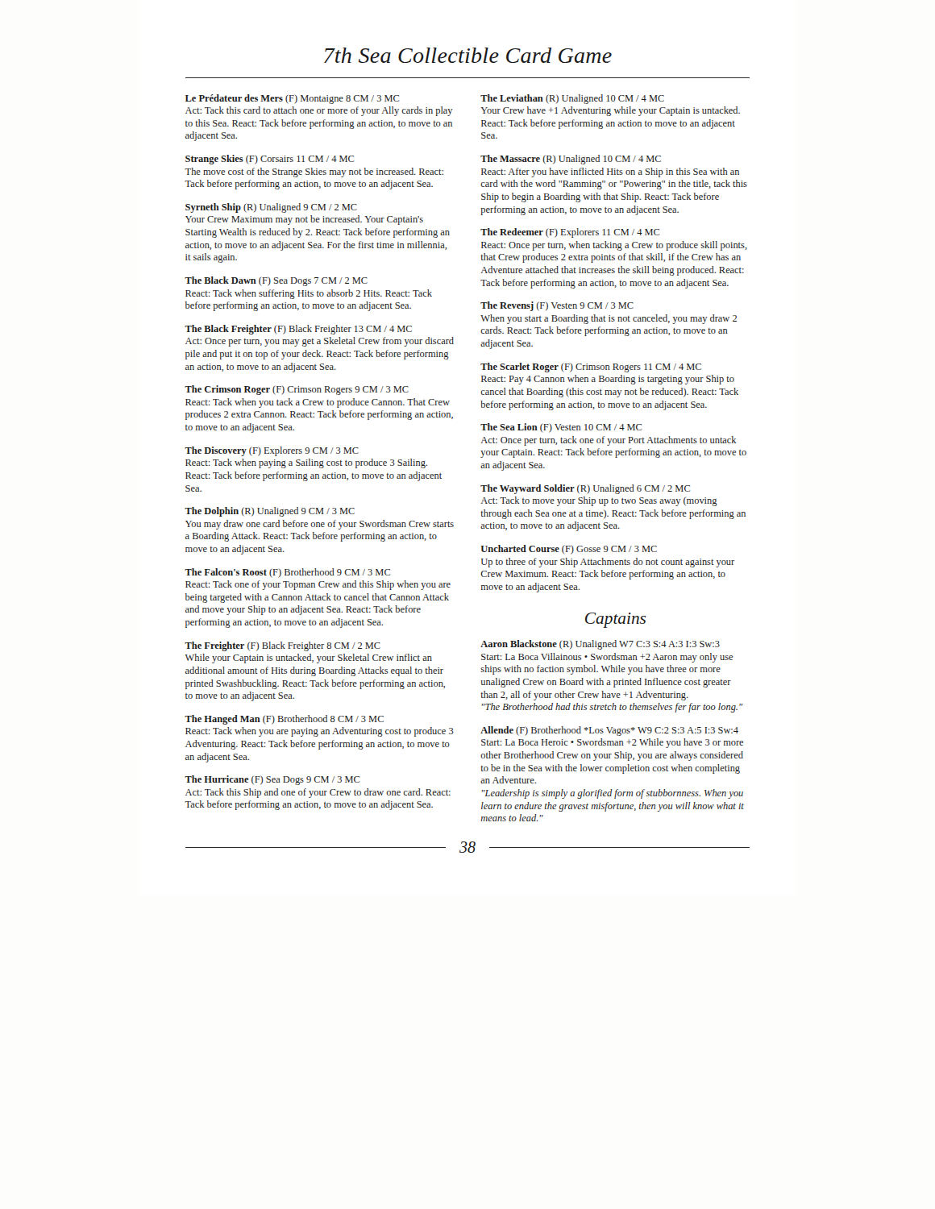7th Sea Collectible Card Game
Le Prédateur des Mers (F) Montaigne 8 CM / 3 MC
Act: Tack this card to attach one or more of your Ally cards in play to this Sea. React: Tack before performing an action, to move to an adjacent Sea.
Strange Skies (F) Corsairs 11 CM / 4 MC
The move cost of the Strange Skies may not be increased. React: Tack before performing an action, to move to an adjacent Sea.
Syrneth Ship (R) Unaligned 9 CM / 2 MC
Your Crew Maximum may not be increased. Your Captain's Starting Wealth is reduced by 2. React: Tack before performing an action, to move to an adjacent Sea. For the first time in millennia, it sails again.
The Black Dawn (F) Sea Dogs 7 CM / 2 MC
React: Tack when suffering Hits to absorb 2 Hits. React: Tack before performing an action, to move to an adjacent Sea.
The Black Freighter (F) Black Freighter 13 CM / 4 MC
Act: Once per turn, you may get a Skeletal Crew from your discard pile and put it on top of your deck. React: Tack before performing an action, to move to an adjacent Sea.
The Crimson Roger (F) Crimson Rogers 9 CM / 3 MC
React: Tack when you tack a Crew to produce Cannon. That Crew produces 2 extra Cannon. React: Tack before performing an action, to move to an adjacent Sea.
The Discovery (F) Explorers 9 CM / 3 MC
React: Tack when paying a Sailing cost to produce 3 Sailing. React: Tack before performing an action, to move to an adjacent Sea.
The Dolphin (R) Unaligned 9 CM / 3 MC
You may draw one card before one of your Swordsman Crew starts a Boarding Attack. React: Tack before performing an action, to move to an adjacent Sea.
The Falcon's Roost (F) Brotherhood 9 CM / 3 MC
React: Tack one of your Topman Crew and this Ship when you are being targeted with a Cannon Attack to cancel that Cannon Attack and move your Ship to an adjacent Sea. React: Tack before performing an action, to move to an adjacent Sea.
The Freighter (F) Black Freighter 8 CM / 2 MC
While your Captain is untacked, your Skeletal Crew inflict an additional amount of Hits during Boarding Attacks equal to their printed Swashbuckling. React: Tack before performing an action, to move to an adjacent Sea.
The Hanged Man (F) Brotherhood 8 CM / 3 MC
React: Tack when you are paying an Adventuring cost to produce 3 Adventuring. React: Tack before performing an action, to move to an adjacent Sea.
The Hurricane (F) Sea Dogs 9 CM / 3 MC
Act: Tack this Ship and one of your Crew to draw one card. React: Tack before performing an action, to move to an adjacent Sea.
The Leviathan (R) Unaligned 10 CM / 4 MC
Your Crew have +1 Adventuring while your Captain is untacked. React: Tack before performing an action to move to an adjacent Sea.
The Massacre (R) Unaligned 10 CM / 4 MC
React: After you have inflicted Hits on a Ship in this Sea with an card with the word "Ramming" or "Powering" in the title, tack this Ship to begin a Boarding with that Ship. React: Tack before performing an action, to move to an adjacent Sea.
The Redeemer (F) Explorers 11 CM / 4 MC
React: Once per turn, when tacking a Crew to produce skill points, that Crew produces 2 extra points of that skill, if the Crew has an Adventure attached that increases the skill being produced. React: Tack before performing an action, to move to an adjacent Sea.
The Revensj (F) Vesten 9 CM / 3 MC
When you start a Boarding that is not canceled, you may draw 2 cards. React: Tack before performing an action, to move to an adjacent Sea.
The Scarlet Roger (F) Crimson Rogers 11 CM / 4 MC
React: Pay 4 Cannon when a Boarding is targeting your Ship to cancel that Boarding (this cost may not be reduced). React: Tack before performing an action, to move to an adjacent Sea.
The Sea Lion (F) Vesten 10 CM / 4 MC
Act: Once per turn, tack one of your Port Attachments to untack your Captain. React: Tack before performing an action, to move to an adjacent Sea.
The Wayward Soldier (R) Unaligned 6 CM / 2 MC
Act: Tack to move your Ship up to two Seas away (moving through each Sea one at a time). React: Tack before performing an action, to move to an adjacent Sea.
Uncharted Course (F) Gosse 9 CM / 3 MC
Up to three of your Ship Attachments do not count against your Crew Maximum. React: Tack before performing an action, to move to an adjacent Sea.
Captains
Aaron Blackstone (R) Unaligned W7 C:3 S:4 A:3 I:3 Sw:3
Start: La Boca Villainous • Swordsman +2 Aaron may only use ships with no faction symbol. While you have three or more unaligned Crew on Board with a printed Influence cost greater than 2, all of your other Crew have +1 Adventuring.
"The Brotherhood had this stretch to themselves fer far too long."
Allende (F) Brotherhood *Los Vagos* W9 C:2 S:3 A:5 I:3 Sw:4
Start: La Boca Heroic • Swordsman +2 While you have 3 or more other Brotherhood Crew on your Ship, you are always considered to be in the Sea with the lower completion cost when completing an Adventure.
"Leadership is simply a glorified form of stubbornness. When you learn to endure the gravest misfortune, then you will know what it means to lead."
38